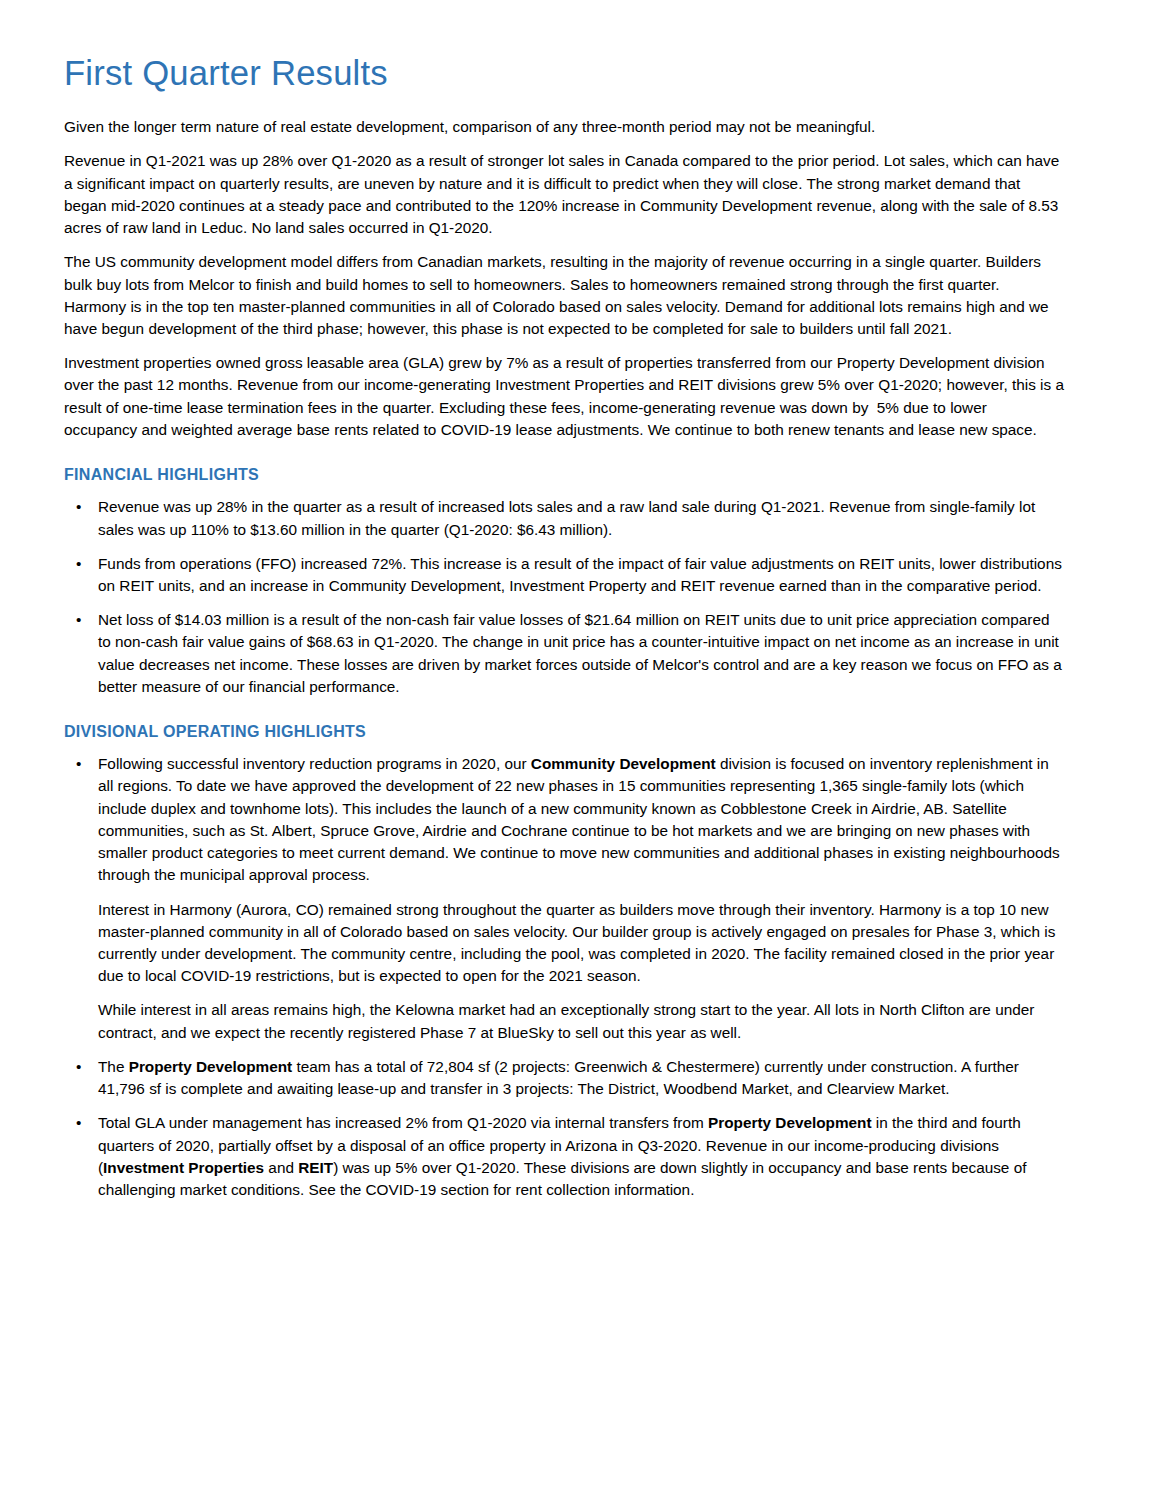First Quarter Results
Given the longer term nature of real estate development, comparison of any three-month period may not be meaningful.
Revenue in Q1-2021 was up 28% over Q1-2020 as a result of stronger lot sales in Canada compared to the prior period. Lot sales, which can have a significant impact on quarterly results, are uneven by nature and it is difficult to predict when they will close. The strong market demand that began mid-2020 continues at a steady pace and contributed to the 120% increase in Community Development revenue, along with the sale of 8.53 acres of raw land in Leduc. No land sales occurred in Q1-2020.
The US community development model differs from Canadian markets, resulting in the majority of revenue occurring in a single quarter. Builders bulk buy lots from Melcor to finish and build homes to sell to homeowners. Sales to homeowners remained strong through the first quarter. Harmony is in the top ten master-planned communities in all of Colorado based on sales velocity. Demand for additional lots remains high and we have begun development of the third phase; however, this phase is not expected to be completed for sale to builders until fall 2021.
Investment properties owned gross leasable area (GLA) grew by 7% as a result of properties transferred from our Property Development division over the past 12 months. Revenue from our income-generating Investment Properties and REIT divisions grew 5% over Q1-2020; however, this is a result of one-time lease termination fees in the quarter. Excluding these fees, income-generating revenue was down by 5% due to lower occupancy and weighted average base rents related to COVID-19 lease adjustments. We continue to both renew tenants and lease new space.
FINANCIAL HIGHLIGHTS
Revenue was up 28% in the quarter as a result of increased lots sales and a raw land sale during Q1-2021. Revenue from single-family lot sales was up 110% to $13.60 million in the quarter (Q1-2020: $6.43 million).
Funds from operations (FFO) increased 72%. This increase is a result of the impact of fair value adjustments on REIT units, lower distributions on REIT units, and an increase in Community Development, Investment Property and REIT revenue earned than in the comparative period.
Net loss of $14.03 million is a result of the non-cash fair value losses of $21.64 million on REIT units due to unit price appreciation compared to non-cash fair value gains of $68.63 in Q1-2020. The change in unit price has a counter-intuitive impact on net income as an increase in unit value decreases net income. These losses are driven by market forces outside of Melcor's control and are a key reason we focus on FFO as a better measure of our financial performance.
DIVISIONAL OPERATING HIGHLIGHTS
Following successful inventory reduction programs in 2020, our Community Development division is focused on inventory replenishment in all regions. To date we have approved the development of 22 new phases in 15 communities representing 1,365 single-family lots (which include duplex and townhome lots). This includes the launch of a new community known as Cobblestone Creek in Airdrie, AB. Satellite communities, such as St. Albert, Spruce Grove, Airdrie and Cochrane continue to be hot markets and we are bringing on new phases with smaller product categories to meet current demand. We continue to move new communities and additional phases in existing neighbourhoods through the municipal approval process.
Interest in Harmony (Aurora, CO) remained strong throughout the quarter as builders move through their inventory. Harmony is a top 10 new master-planned community in all of Colorado based on sales velocity. Our builder group is actively engaged on presales for Phase 3, which is currently under development. The community centre, including the pool, was completed in 2020. The facility remained closed in the prior year due to local COVID-19 restrictions, but is expected to open for the 2021 season.
While interest in all areas remains high, the Kelowna market had an exceptionally strong start to the year. All lots in North Clifton are under contract, and we expect the recently registered Phase 7 at BlueSky to sell out this year as well.
The Property Development team has a total of 72,804 sf (2 projects: Greenwich & Chestermere) currently under construction. A further 41,796 sf is complete and awaiting lease-up and transfer in 3 projects: The District, Woodbend Market, and Clearview Market.
Total GLA under management has increased 2% from Q1-2020 via internal transfers from Property Development in the third and fourth quarters of 2020, partially offset by a disposal of an office property in Arizona in Q3-2020. Revenue in our income-producing divisions (Investment Properties and REIT) was up 5% over Q1-2020. These divisions are down slightly in occupancy and base rents because of challenging market conditions. See the COVID-19 section for rent collection information.